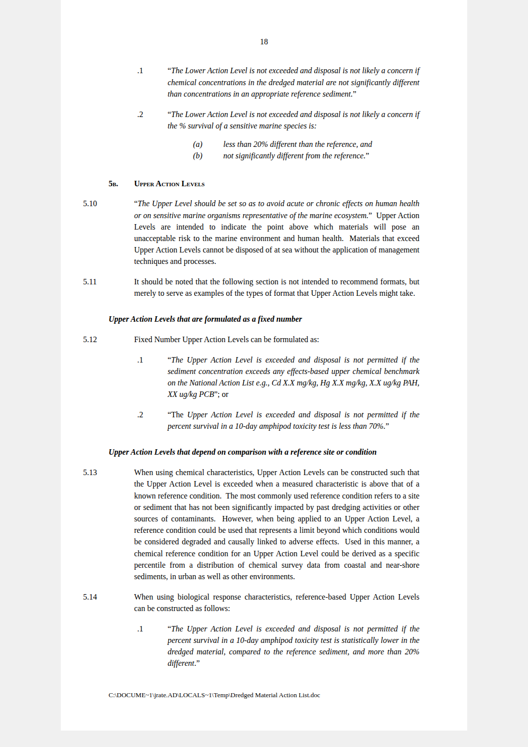18
.1 “The Lower Action Level is not exceeded and disposal is not likely a concern if chemical concentrations in the dredged material are not significantly different than concentrations in an appropriate reference sediment.”
.2 “The Lower Action Level is not exceeded and disposal is not likely a concern if the % survival of a sensitive marine species is: (a) less than 20% different than the reference, and (b) not significantly different from the reference.”
5b. Upper Action Levels
5.10“The Upper Level should be set so as to avoid acute or chronic effects on human health or on sensitive marine organisms representative of the marine ecosystem.” Upper Action Levels are intended to indicate the point above which materials will pose an unacceptable risk to the marine environment and human health. Materials that exceed Upper Action Levels cannot be disposed of at sea without the application of management techniques and processes.
5.11 It should be noted that the following section is not intended to recommend formats, but merely to serve as examples of the types of format that Upper Action Levels might take.
Upper Action Levels that are formulated as a fixed number
5.12 Fixed Number Upper Action Levels can be formulated as:
.1 “The Upper Action Level is exceeded and disposal is not permitted if the sediment concentration exceeds any effects-based upper chemical benchmark on the National Action List e.g., Cd X.X mg/kg, Hg X.X mg/kg, X.X ug/kg PAH, XX ug/kg PCB”; or
.2 “The Upper Action Level is exceeded and disposal is not permitted if the percent survival in a 10-day amphipod toxicity test is less than 70%.”
Upper Action Levels that depend on comparison with a reference site or condition
5.13 When using chemical characteristics, Upper Action Levels can be constructed such that the Upper Action Level is exceeded when a measured characteristic is above that of a known reference condition. The most commonly used reference condition refers to a site or sediment that has not been significantly impacted by past dredging activities or other sources of contaminants. However, when being applied to an Upper Action Level, a reference condition could be used that represents a limit beyond which conditions would be considered degraded and causally linked to adverse effects. Used in this manner, a chemical reference condition for an Upper Action Level could be derived as a specific percentile from a distribution of chemical survey data from coastal and near-shore sediments, in urban as well as other environments.
5.14 When using biological response characteristics, reference-based Upper Action Levels can be constructed as follows:
.1 “The Upper Action Level is exceeded and disposal is not permitted if the percent survival in a 10-day amphipod toxicity test is statistically lower in the dredged material, compared to the reference sediment, and more than 20% different.”
C:\DOCUME~1\jrate.AD\LOCALS~1\Temp\Dredged Material Action List.doc